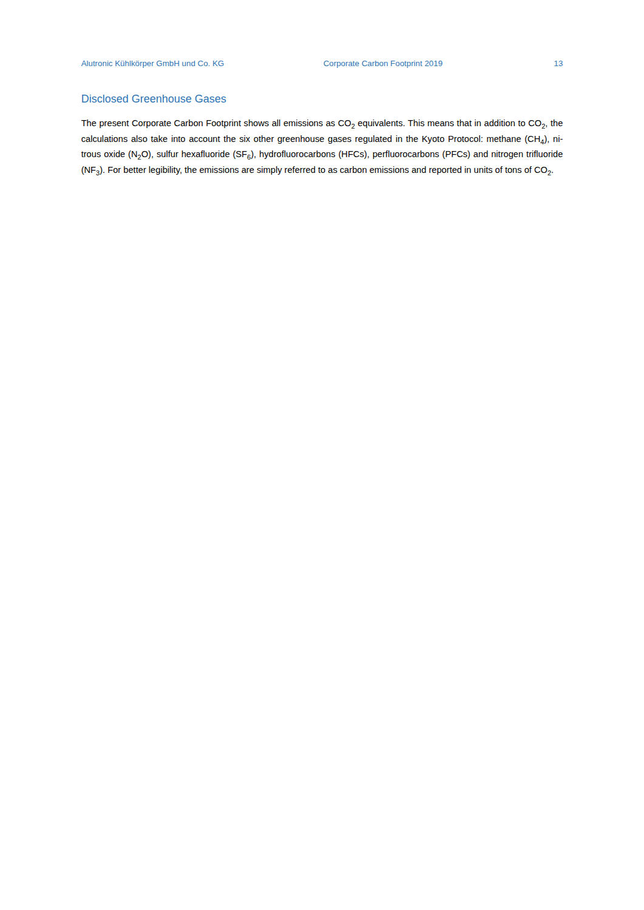Alutronic Kühlkörper GmbH und Co. KG Corporate Carbon Footprint 2019 13
Disclosed Greenhouse Gases
The present Corporate Carbon Footprint shows all emissions as CO2 equivalents. This means that in addition to CO2, the calculations also take into account the six other greenhouse gases regulated in the Kyoto Protocol: methane (CH4), nitrous oxide (N2O), sulfur hexafluoride (SF6), hydrofluorocarbons (HFCs), perfluorocarbons (PFCs) and nitrogen trifluoride (NF3). For better legibility, the emissions are simply referred to as carbon emissions and reported in units of tons of CO2.